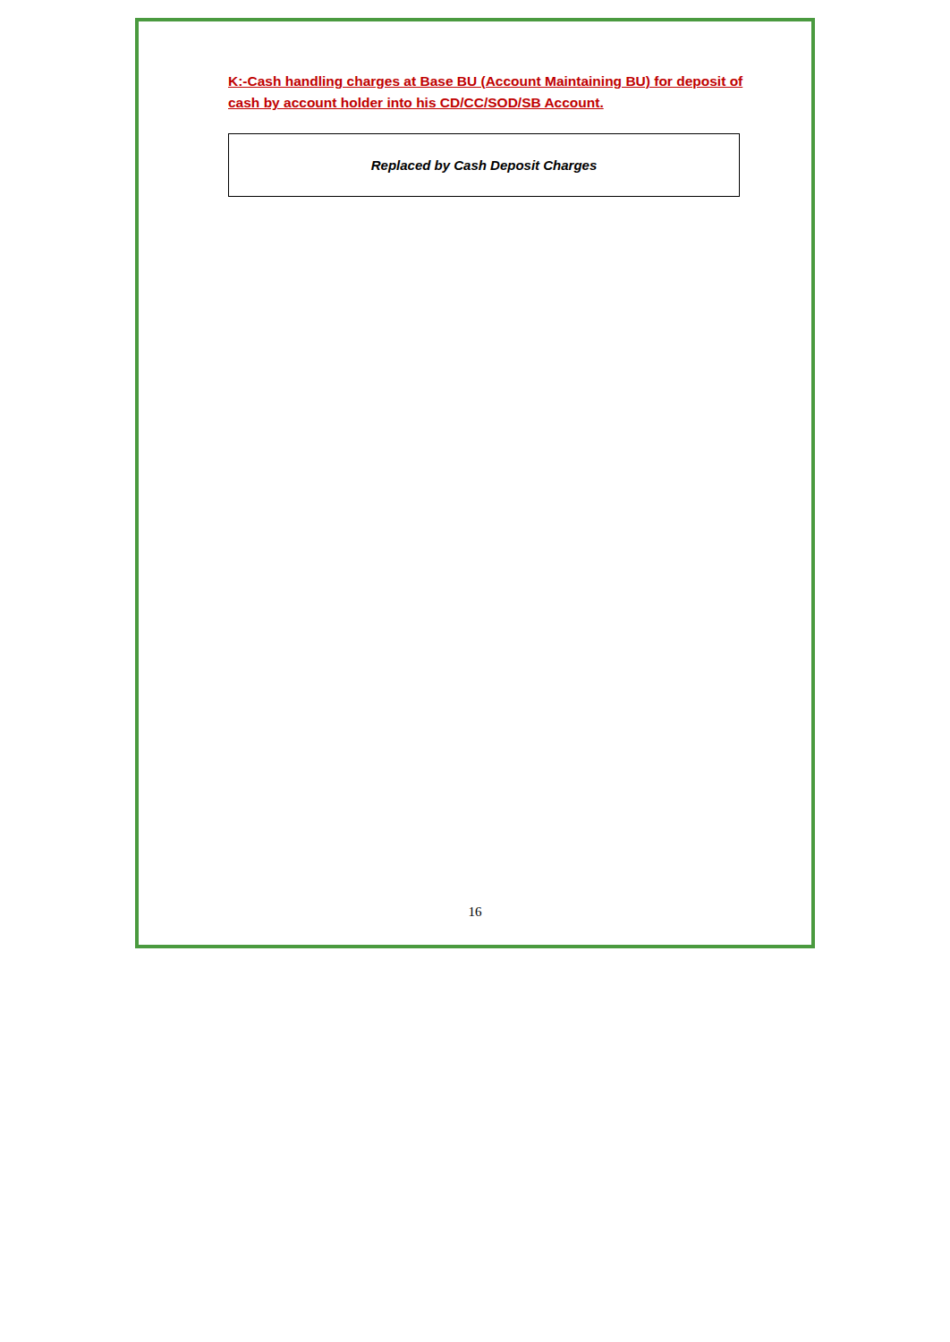K:-Cash handling charges at Base BU (Account Maintaining BU) for deposit of cash by account holder into his CD/CC/SOD/SB Account.
Replaced by Cash Deposit Charges
16